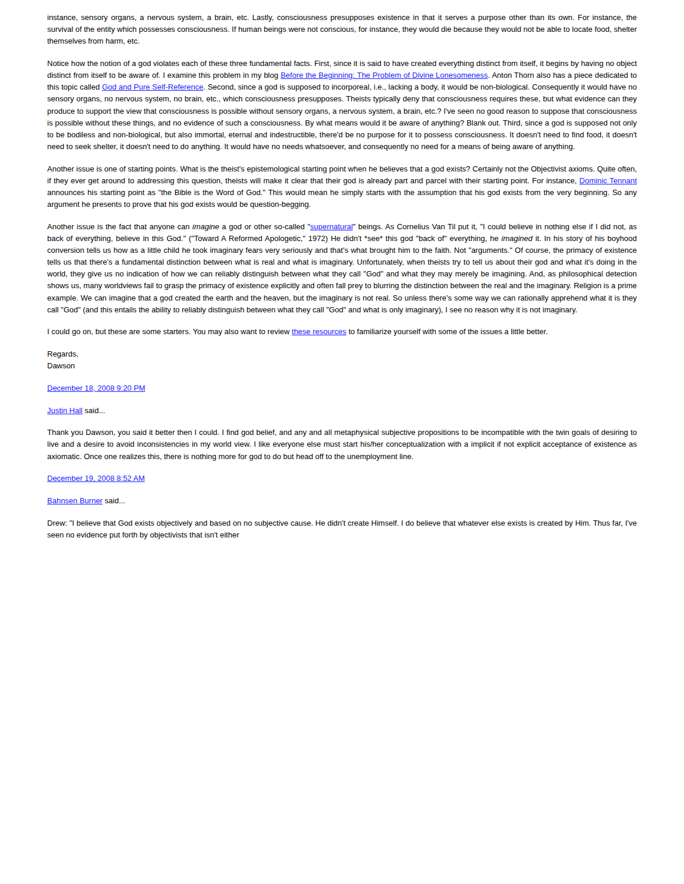instance, sensory organs, a nervous system, a brain, etc. Lastly, consciousness presupposes existence in that it serves a purpose other than its own. For instance, the survival of the entity which possesses consciousness. If human beings were not conscious, for instance, they would die because they would not be able to locate food, shelter themselves from harm, etc.
Notice how the notion of a god violates each of these three fundamental facts. First, since it is said to have created everything distinct from itself, it begins by having no object distinct from itself to be aware of. I examine this problem in my blog Before the Beginning: The Problem of Divine Lonesomeness. Anton Thorn also has a piece dedicated to this topic called God and Pure Self-Reference. Second, since a god is supposed to incorporeal, i.e., lacking a body, it would be non-biological. Consequently it would have no sensory organs, no nervous system, no brain, etc., which consciousness presupposes. Theists typically deny that consciousness requires these, but what evidence can they produce to support the view that consciousness is possible without sensory organs, a nervous system, a brain, etc.? I've seen no good reason to suppose that consciousness is possible without these things, and no evidence of such a consciousness. By what means would it be aware of anything? Blank out. Third, since a god is supposed not only to be bodiless and non-biological, but also immortal, eternal and indestructible, there'd be no purpose for it to possess consciousness. It doesn't need to find food, it doesn't need to seek shelter, it doesn't need to do anything. It would have no needs whatsoever, and consequently no need for a means of being aware of anything.
Another issue is one of starting points. What is the theist's epistemological starting point when he believes that a god exists? Certainly not the Objectivist axioms. Quite often, if they ever get around to addressing this question, theists will make it clear that their god is already part and parcel with their starting point. For instance, Dominic Tennant announces his starting point as "the Bible is the Word of God." This would mean he simply starts with the assumption that his god exists from the very beginning. So any argument he presents to prove that his god exists would be question-begging.
Another issue is the fact that anyone can imagine a god or other so-called "supernatural" beings. As Cornelius Van Til put it, "I could believe in nothing else if I did not, as back of everything, believe in this God." ("Toward A Reformed Apologetic," 1972) He didn't *see* this god "back of" everything, he imagined it. In his story of his boyhood conversion tells us how as a little child he took imaginary fears very seriously and that's what brought him to the faith. Not "arguments." Of course, the primacy of existence tells us that there's a fundamental distinction between what is real and what is imaginary. Unfortunately, when theists try to tell us about their god and what it's doing in the world, they give us no indication of how we can reliably distinguish between what they call "God" and what they may merely be imagining. And, as philosophical detection shows us, many worldviews fail to grasp the primacy of existence explicitly and often fall prey to blurring the distinction between the real and the imaginary. Religion is a prime example. We can imagine that a god created the earth and the heaven, but the imaginary is not real. So unless there's some way we can rationally apprehend what it is they call "God" (and this entails the ability to reliably distinguish between what they call "God" and what is only imaginary), I see no reason why it is not imaginary.
I could go on, but these are some starters. You may also want to review these resources to familiarize yourself with some of the issues a little better.
Regards,
Dawson
December 18, 2008 9:20 PM
Justin Hall said...
Thank you Dawson, you said it better then I could. I find god belief, and any and all metaphysical subjective propositions to be incompatible with the twin goals of desiring to live and a desire to avoid inconsistencies in my world view. I like everyone else must start his/her conceptualization with a implicit if not explicit acceptance of existence as axiomatic. Once one realizes this, there is nothing more for god to do but head off to the unemployment line.
December 19, 2008 8:52 AM
Bahnsen Burner said...
Drew: "I believe that God exists objectively and based on no subjective cause. He didn't create Himself. I do believe that whatever else exists is created by Him. Thus far, I've seen no evidence put forth by objectivists that isn't either